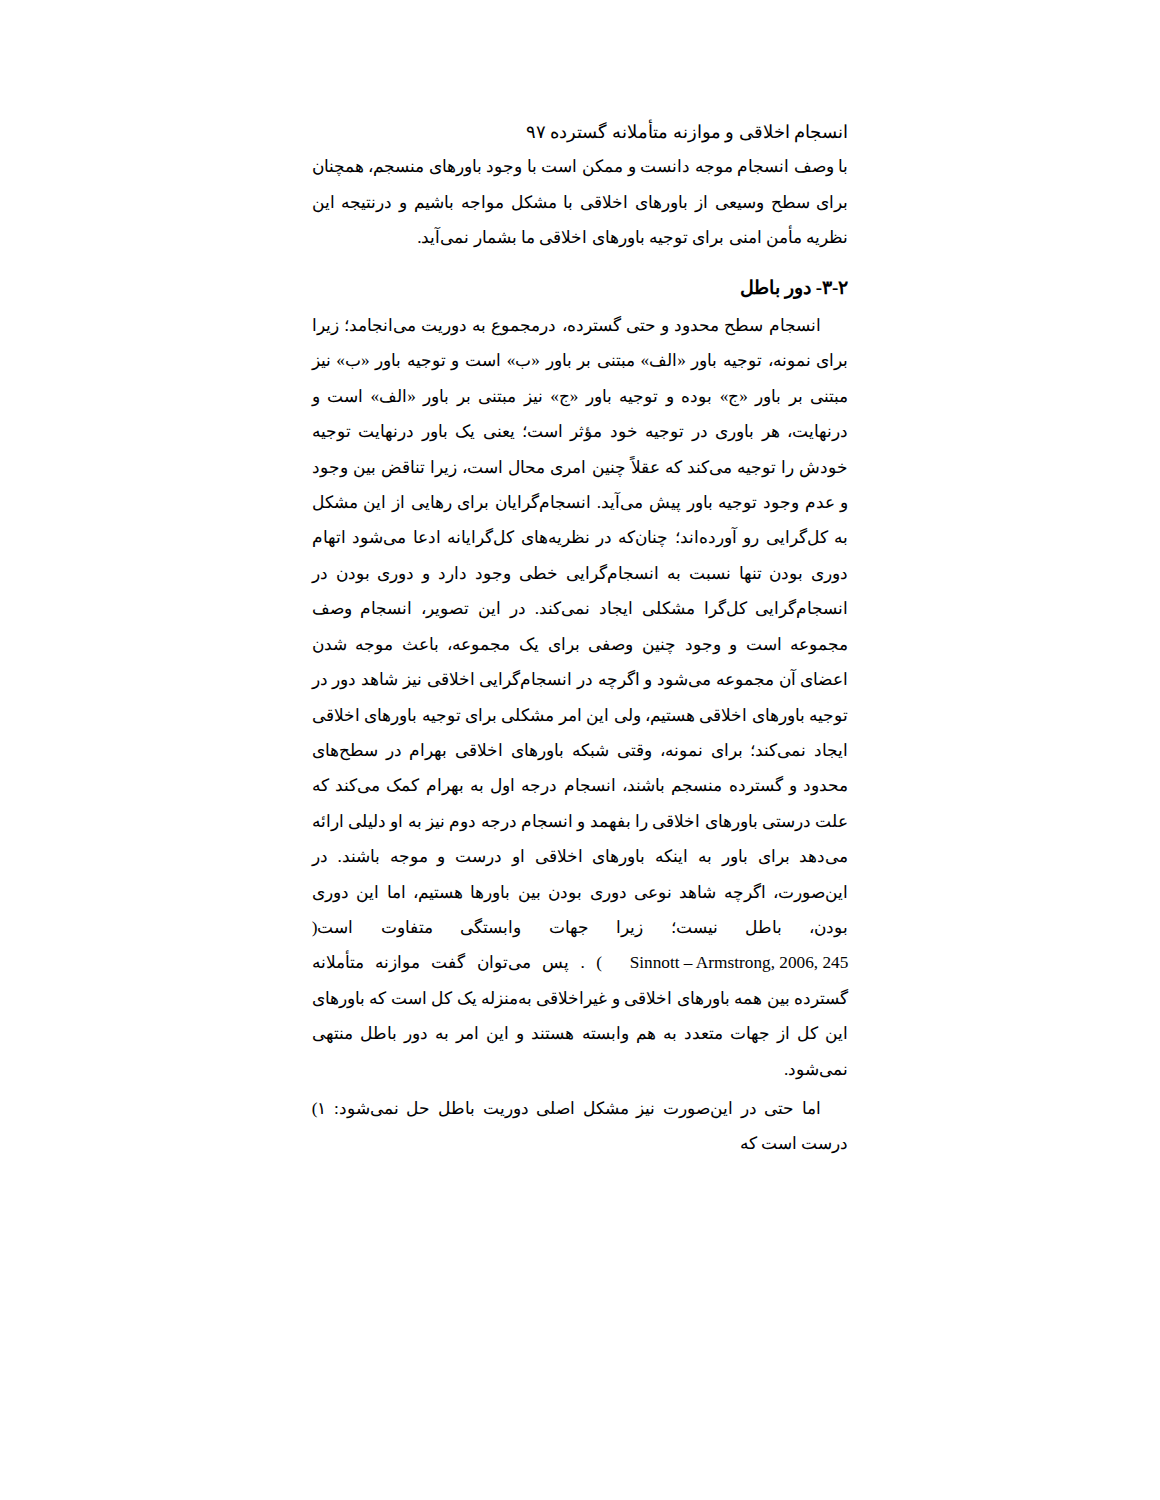انسجام اخلاقی و موازنه متأملانه گسترده ۹۷
با وصف انسجام موجه دانست و ممکن است با وجود باورهای منسجم، همچنان برای سطح وسیعی از باورهای اخلاقی با مشکل مواجه باشیم و درنتیجه این نظریه مأمن امنی برای توجیه باورهای اخلاقی ما بشمار نمی‌آید.
۳-۲- دور باطل
انسجام سطح محدود و حتی گسترده، درمجموع به دوریت می‌انجامد؛ زیرا برای نمونه، توجیه باور «الف» مبتنی بر باور «ب» است و توجیه باور «ب» نیز مبتنی بر باور «ج» بوده و توجیه باور «ج» نیز مبتنی بر باور «الف» است و درنهایت، هر باوری در توجیه خود مؤثر است؛ یعنی یک باور درنهایت توجیه خودش را توجیه می‌کند که عقلاً چنین امری محال است، زیرا تناقض بین وجود و عدم وجود توجیه باور پیش می‌آید. انسجام‌گرایان برای رهایی از این مشکل به کل‌گرایی رو آورده‌اند؛ چنان‌که در نظریه‌های کل‌گرایانه ادعا می‌شود اتهام دوری بودن تنها نسبت به انسجام‌گرایی خطی وجود دارد و دوری بودن در انسجام‌گرایی کل‌گرا مشکلی ایجاد نمی‌کند. در این تصویر، انسجام وصف مجموعه است و وجود چنین وصفی برای یک مجموعه، باعث موجه شدن اعضای آن مجموعه می‌شود و اگرچه در انسجام‌گرایی اخلاقی نیز شاهد دور در توجیه باورهای اخلاقی هستیم، ولی این امر مشکلی برای توجیه باورهای اخلاقی ایجاد نمی‌کند؛ برای نمونه، وقتی شبکه باورهای اخلاقی بهرام در سطح‌های محدود و گسترده منسجم باشند، انسجام درجه اول به بهرام کمک می‌کند که علت درستی باورهای اخلاقی را بفهمد و انسجام درجه دوم نیز به او دلیلی ارائه می‌دهد برای باور به اینکه باورهای اخلاقی او درست و موجه باشند. در این‌صورت، اگرچه شاهد نوعی دوری بودن بین باورها هستیم، اما این دوری بودن، باطل نیست؛ زیرا جهات وابستگی متفاوت است(Sinnott – Armstrong, 2006, 245) . پس می‌توان گفت موازنه متأملانه گسترده بین همه باورهای اخلاقی و غیراخلاقی به‌منزله یک کل است که باورهای این کل از جهات متعدد به هم وابسته هستند و این امر به دور باطل منتهی نمی‌شود.
اما حتی در این‌صورت نیز مشکل اصلی دوریت باطل حل نمی‌شود: ۱) درست است که